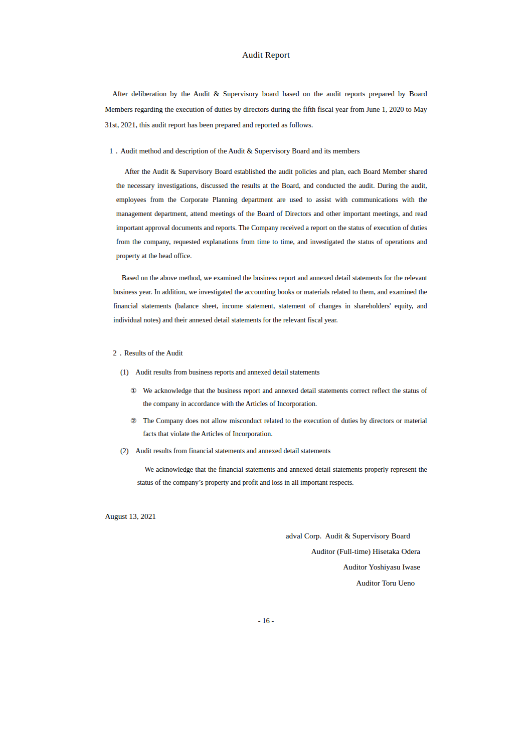Audit Report
After deliberation by the Audit & Supervisory board based on the audit reports prepared by Board Members regarding the execution of duties by directors during the fifth fiscal year from June 1, 2020 to May 31st, 2021, this audit report has been prepared and reported as follows.
1．Audit method and description of the Audit & Supervisory Board and its members
After the Audit & Supervisory Board established the audit policies and plan, each Board Member shared the necessary investigations, discussed the results at the Board, and conducted the audit. During the audit, employees from the Corporate Planning department are used to assist with communications with the management department, attend meetings of the Board of Directors and other important meetings, and read important approval documents and reports. The Company received a report on the status of execution of duties from the company, requested explanations from time to time, and investigated the status of operations and property at the head office.
Based on the above method, we examined the business report and annexed detail statements for the relevant business year. In addition, we investigated the accounting books or materials related to them, and examined the financial statements (balance sheet, income statement, statement of changes in shareholders' equity, and individual notes) and their annexed detail statements for the relevant fiscal year.
2．Results of the Audit
(1)　Audit results from business reports and annexed detail statements
① We acknowledge that the business report and annexed detail statements correct reflect the status of the company in accordance with the Articles of Incorporation.
② The Company does not allow misconduct related to the execution of duties by directors or material facts that violate the Articles of Incorporation.
(2)　Audit results from financial statements and annexed detail statements
　We acknowledge that the financial statements and annexed detail statements properly represent the status of the company’s property and profit and loss in all important respects.
August 13, 2021
adval Corp. Audit & Supervisory Board
Auditor (Full-time) Hisetaka Odera
Auditor Yoshiyasu Iwase
Auditor Toru Ueno
- 16 -